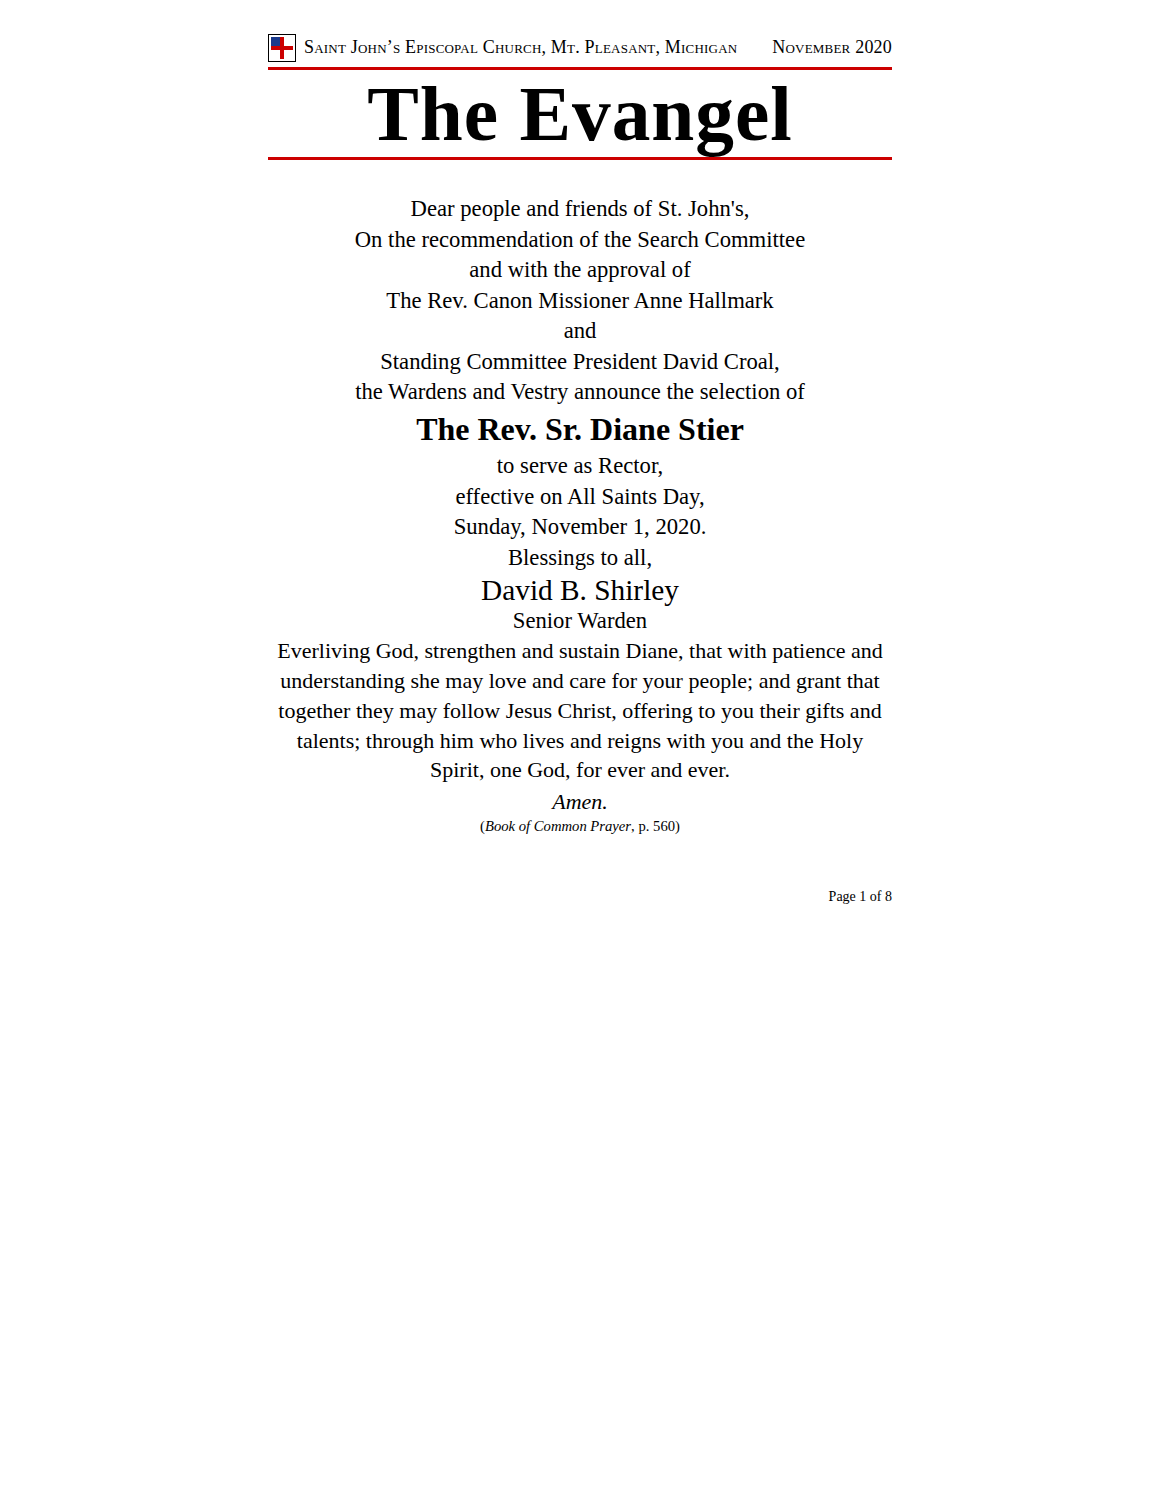Saint John’s Episcopal Church, Mt. Pleasant, Michigan
November 2020
The Evangel
Dear people and friends of St. John's,
On the recommendation of the Search Committee and with the approval of The Rev. Canon Missioner Anne Hallmark and Standing Committee President David Croal, the Wardens and Vestry announce the selection of
The Rev. Sr. Diane Stier
to serve as Rector,
effective on All Saints Day,
Sunday, November 1, 2020.
Blessings to all,
David B. Shirley
Senior Warden
Everliving God, strengthen and sustain Diane, that with patience and understanding she may love and care for your people; and grant that together they may follow Jesus Christ, offering to you their gifts and talents; through him who lives and reigns with you and the Holy Spirit, one God, for ever and ever. Amen.
(Book of Common Prayer, p. 560)
Page 1 of 8